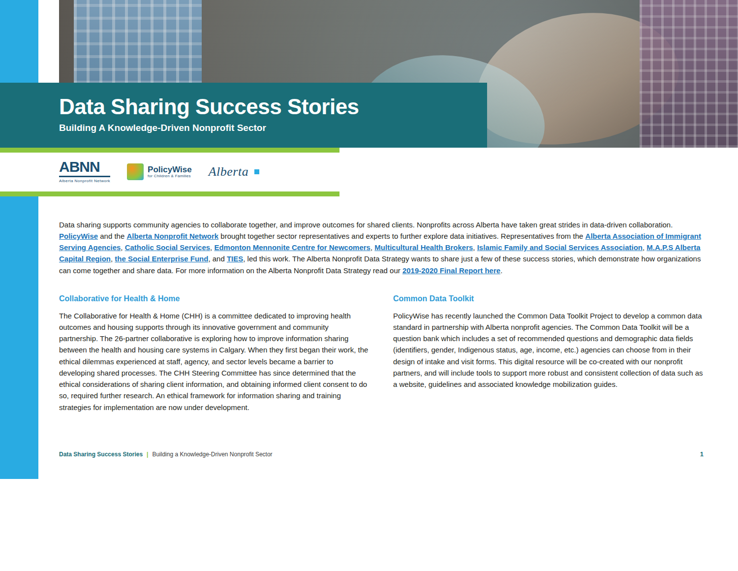Data Sharing Success Stories
Building A Knowledge-Driven Nonprofit Sector
ABNN
Alberta Nonprofit Network
PolicyWise
for Children & Families
Alberta
Data sharing supports community agencies to collaborate together, and improve outcomes for shared clients. Nonprofits across Alberta have taken great strides in data-driven collaboration. PolicyWise and the Alberta Nonprofit Network brought together sector representatives and experts to further explore data initiatives. Representatives from the Alberta Association of Immigrant Serving Agencies, Catholic Social Services, Edmonton Mennonite Centre for Newcomers, Multicultural Health Brokers, Islamic Family and Social Services Association, M.A.P.S Alberta Capital Region, the Social Enterprise Fund, and TIES, led this work. The Alberta Nonprofit Data Strategy wants to share just a few of these success stories, which demonstrate how organizations can come together and share data. For more information on the Alberta Nonprofit Data Strategy read our 2019-2020 Final Report here.
Collaborative for Health & Home
The Collaborative for Health & Home (CHH) is a committee dedicated to improving health outcomes and housing supports through its innovative government and community partnership. The 26-partner collaborative is exploring how to improve information sharing between the health and housing care systems in Calgary. When they first began their work, the ethical dilemmas experienced at staff, agency, and sector levels became a barrier to developing shared processes. The CHH Steering Committee has since determined that the ethical considerations of sharing client information, and obtaining informed client consent to do so, required further research. An ethical framework for information sharing and training strategies for implementation are now under development.
Common Data Toolkit
PolicyWise has recently launched the Common Data Toolkit Project to develop a common data standard in partnership with Alberta nonprofit agencies. The Common Data Toolkit will be a question bank which includes a set of recommended questions and demographic data fields (identifiers, gender, Indigenous status, age, income, etc.) agencies can choose from in their design of intake and visit forms. This digital resource will be co-created with our nonprofit partners, and will include tools to support more robust and consistent collection of data such as a website, guidelines and associated knowledge mobilization guides.
Data Sharing Success Stories|Building a Knowledge-Driven Nonprofit Sector
1